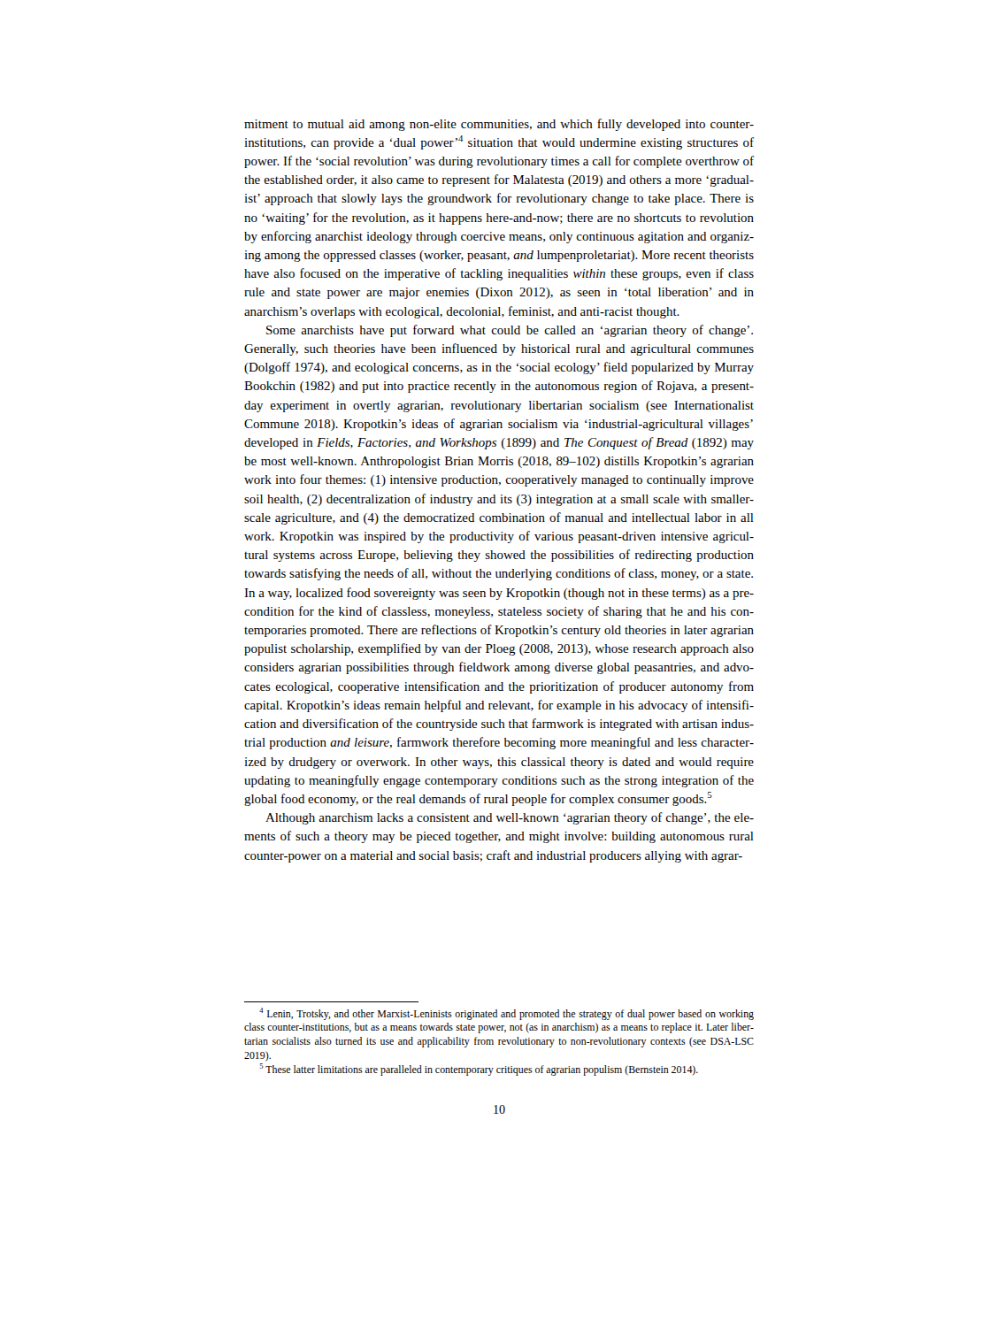mitment to mutual aid among non-elite communities, and which fully developed into counter-institutions, can provide a ‘dual power’4 situation that would undermine existing structures of power. If the ‘social revolution’ was during revolutionary times a call for complete overthrow of the established order, it also came to represent for Malatesta (2019) and others a more ‘gradualist’ approach that slowly lays the groundwork for revolutionary change to take place. There is no ‘waiting’ for the revolution, as it happens here-and-now; there are no shortcuts to revolution by enforcing anarchist ideology through coercive means, only continuous agitation and organizing among the oppressed classes (worker, peasant, and lumpenproletariat). More recent theorists have also focused on the imperative of tackling inequalities within these groups, even if class rule and state power are major enemies (Dixon 2012), as seen in ‘total liberation’ and in anarchism’s overlaps with ecological, decolonial, feminist, and anti-racist thought.
Some anarchists have put forward what could be called an ‘agrarian theory of change’. Generally, such theories have been influenced by historical rural and agricultural communes (Dolgoff 1974), and ecological concerns, as in the ‘social ecology’ field popularized by Murray Bookchin (1982) and put into practice recently in the autonomous region of Rojava, a present-day experiment in overtly agrarian, revolutionary libertarian socialism (see Internationalist Commune 2018). Kropotkin’s ideas of agrarian socialism via ‘industrial-agricultural villages’ developed in Fields, Factories, and Workshops (1899) and The Conquest of Bread (1892) may be most well-known. Anthropologist Brian Morris (2018, 89–102) distills Kropotkin’s agrarian work into four themes: (1) intensive production, cooperatively managed to continually improve soil health, (2) decentralization of industry and its (3) integration at a small scale with smaller-scale agriculture, and (4) the democratized combination of manual and intellectual labor in all work. Kropotkin was inspired by the productivity of various peasant-driven intensive agricultural systems across Europe, believing they showed the possibilities of redirecting production towards satisfying the needs of all, without the underlying conditions of class, money, or a state. In a way, localized food sovereignty was seen by Kropotkin (though not in these terms) as a precondition for the kind of classless, moneyless, stateless society of sharing that he and his contemporaries promoted. There are reflections of Kropotkin’s century old theories in later agrarian populist scholarship, exemplified by van der Ploeg (2008, 2013), whose research approach also considers agrarian possibilities through fieldwork among diverse global peasantries, and advocates ecological, cooperative intensification and the prioritization of producer autonomy from capital. Kropotkin’s ideas remain helpful and relevant, for example in his advocacy of intensification and diversification of the countryside such that farmwork is integrated with artisan industrial production and leisure, farmwork therefore becoming more meaningful and less characterized by drudgery or overwork. In other ways, this classical theory is dated and would require updating to meaningfully engage contemporary conditions such as the strong integration of the global food economy, or the real demands of rural people for complex consumer goods.5
Although anarchism lacks a consistent and well-known ‘agrarian theory of change’, the elements of such a theory may be pieced together, and might involve: building autonomous rural counter-power on a material and social basis; craft and industrial producers allying with agrar-
4 Lenin, Trotsky, and other Marxist-Leninists originated and promoted the strategy of dual power based on working class counter-institutions, but as a means towards state power, not (as in anarchism) as a means to replace it. Later libertarian socialists also turned its use and applicability from revolutionary to non-revolutionary contexts (see DSA-LSC 2019).
5 These latter limitations are paralleled in contemporary critiques of agrarian populism (Bernstein 2014).
10